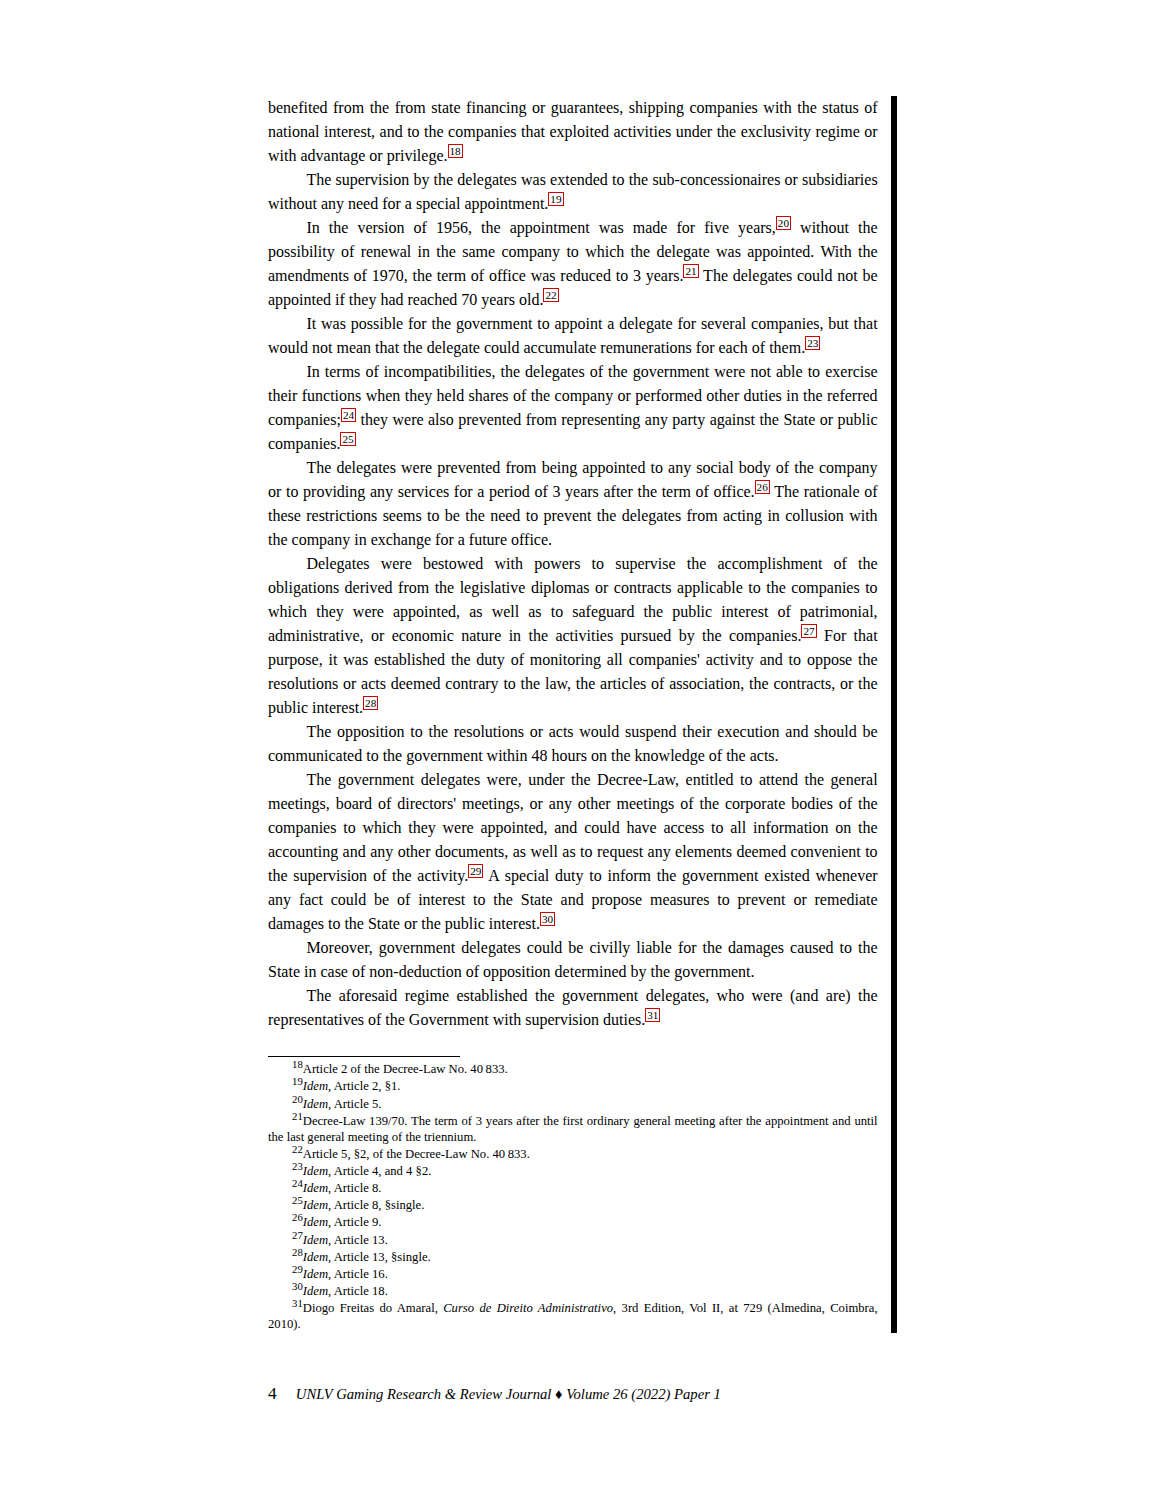benefited from the from state financing or guarantees, shipping companies with the status of national interest, and to the companies that exploited activities under the exclusivity regime or with advantage or privilege.18
The supervision by the delegates was extended to the sub-concessionaires or subsidiaries without any need for a special appointment.19
In the version of 1956, the appointment was made for five years,20 without the possibility of renewal in the same company to which the delegate was appointed. With the amendments of 1970, the term of office was reduced to 3 years.21 The delegates could not be appointed if they had reached 70 years old.22
It was possible for the government to appoint a delegate for several companies, but that would not mean that the delegate could accumulate remunerations for each of them.23
In terms of incompatibilities, the delegates of the government were not able to exercise their functions when they held shares of the company or performed other duties in the referred companies;24 they were also prevented from representing any party against the State or public companies.25
The delegates were prevented from being appointed to any social body of the company or to providing any services for a period of 3 years after the term of office.26 The rationale of these restrictions seems to be the need to prevent the delegates from acting in collusion with the company in exchange for a future office.
Delegates were bestowed with powers to supervise the accomplishment of the obligations derived from the legislative diplomas or contracts applicable to the companies to which they were appointed, as well as to safeguard the public interest of patrimonial, administrative, or economic nature in the activities pursued by the companies.27 For that purpose, it was established the duty of monitoring all companies' activity and to oppose the resolutions or acts deemed contrary to the law, the articles of association, the contracts, or the public interest.28
The opposition to the resolutions or acts would suspend their execution and should be communicated to the government within 48 hours on the knowledge of the acts.
The government delegates were, under the Decree-Law, entitled to attend the general meetings, board of directors' meetings, or any other meetings of the corporate bodies of the companies to which they were appointed, and could have access to all information on the accounting and any other documents, as well as to request any elements deemed convenient to the supervision of the activity.29 A special duty to inform the government existed whenever any fact could be of interest to the State and propose measures to prevent or remediate damages to the State or the public interest.30
Moreover, government delegates could be civilly liable for the damages caused to the State in case of non-deduction of opposition determined by the government.
The aforesaid regime established the government delegates, who were (and are) the representatives of the Government with supervision duties.31
18Article 2 of the Decree-Law No. 40 833.
19Idem, Article 2, §1.
20Idem, Article 5.
21Decree-Law 139/70. The term of 3 years after the first ordinary general meeting after the appointment and until the last general meeting of the triennium.
22Article 5, §2, of the Decree-Law No. 40 833.
23Idem, Article 4, and 4 §2.
24Idem, Article 8.
25Idem, Article 8, §single.
26Idem, Article 9.
27Idem, Article 13.
28Idem, Article 13, §single.
29Idem, Article 16.
30Idem, Article 18.
31Diogo Freitas do Amaral, Curso de Direito Administrativo, 3rd Edition, Vol II, at 729 (Almedina, Coimbra, 2010).
4 UNLV Gaming Research & Review Journal ♦ Volume 26 (2022) Paper 1